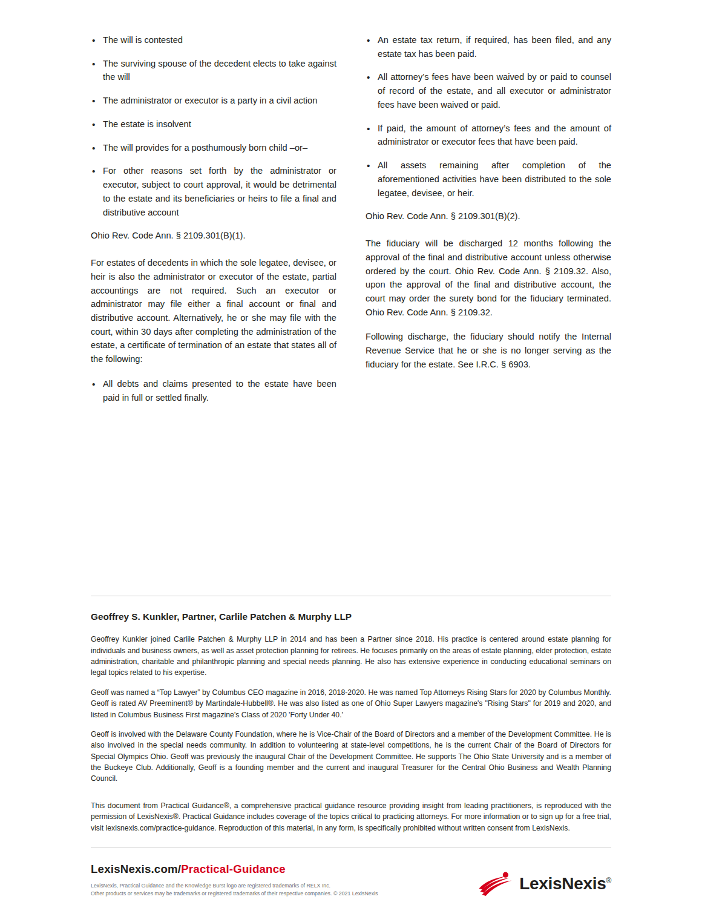The will is contested
The surviving spouse of the decedent elects to take against the will
The administrator or executor is a party in a civil action
The estate is insolvent
The will provides for a posthumously born child –or–
For other reasons set forth by the administrator or executor, subject to court approval, it would be detrimental to the estate and its beneficiaries or heirs to file a final and distributive account
Ohio Rev. Code Ann. § 2109.301(B)(1).
For estates of decedents in which the sole legatee, devisee, or heir is also the administrator or executor of the estate, partial accountings are not required. Such an executor or administrator may file either a final account or final and distributive account. Alternatively, he or she may file with the court, within 30 days after completing the administration of the estate, a certificate of termination of an estate that states all of the following:
All debts and claims presented to the estate have been paid in full or settled finally.
An estate tax return, if required, has been filed, and any estate tax has been paid.
All attorney’s fees have been waived by or paid to counsel of record of the estate, and all executor or administrator fees have been waived or paid.
If paid, the amount of attorney’s fees and the amount of administrator or executor fees that have been paid.
All assets remaining after completion of the aforementioned activities have been distributed to the sole legatee, devisee, or heir.
Ohio Rev. Code Ann. § 2109.301(B)(2).
The fiduciary will be discharged 12 months following the approval of the final and distributive account unless otherwise ordered by the court. Ohio Rev. Code Ann. § 2109.32. Also, upon the approval of the final and distributive account, the court may order the surety bond for the fiduciary terminated. Ohio Rev. Code Ann. § 2109.32.
Following discharge, the fiduciary should notify the Internal Revenue Service that he or she is no longer serving as the fiduciary for the estate. See I.R.C. § 6903.
Geoffrey S. Kunkler, Partner, Carlile Patchen & Murphy LLP
Geoffrey Kunkler joined Carlile Patchen & Murphy LLP in 2014 and has been a Partner since 2018. His practice is centered around estate planning for individuals and business owners, as well as asset protection planning for retirees. He focuses primarily on the areas of estate planning, elder protection, estate administration, charitable and philanthropic planning and special needs planning. He also has extensive experience in conducting educational seminars on legal topics related to his expertise.
Geoff was named a “Top Lawyer” by Columbus CEO magazine in 2016, 2018-2020. He was named Top Attorneys Rising Stars for 2020 by Columbus Monthly. Geoff is rated AV Preeminent® by Martindale-Hubbell®. He was also listed as one of Ohio Super Lawyers magazine's "Rising Stars" for 2019 and 2020, and listed in Columbus Business First magazine's Class of 2020 'Forty Under 40.'
Geoff is involved with the Delaware County Foundation, where he is Vice-Chair of the Board of Directors and a member of the Development Committee. He is also involved in the special needs community. In addition to volunteering at state-level competitions, he is the current Chair of the Board of Directors for Special Olympics Ohio. Geoff was previously the inaugural Chair of the Development Committee. He supports The Ohio State University and is a member of the Buckeye Club. Additionally, Geoff is a founding member and the current and inaugural Treasurer for the Central Ohio Business and Wealth Planning Council.
This document from Practical Guidance®, a comprehensive practical guidance resource providing insight from leading practitioners, is reproduced with the permission of LexisNexis®. Practical Guidance includes coverage of the topics critical to practicing attorneys. For more information or to sign up for a free trial, visit lexisnexis.com/practice-guidance. Reproduction of this material, in any form, is specifically prohibited without written consent from LexisNexis.
LexisNexis.com/Practical-Guidance
LexisNexis, Practical Guidance and the Knowledge Burst logo are registered trademarks of RELX Inc.
Other products or services may be trademarks or registered trademarks of their respective companies. © 2021 LexisNexis
LexisNexis®